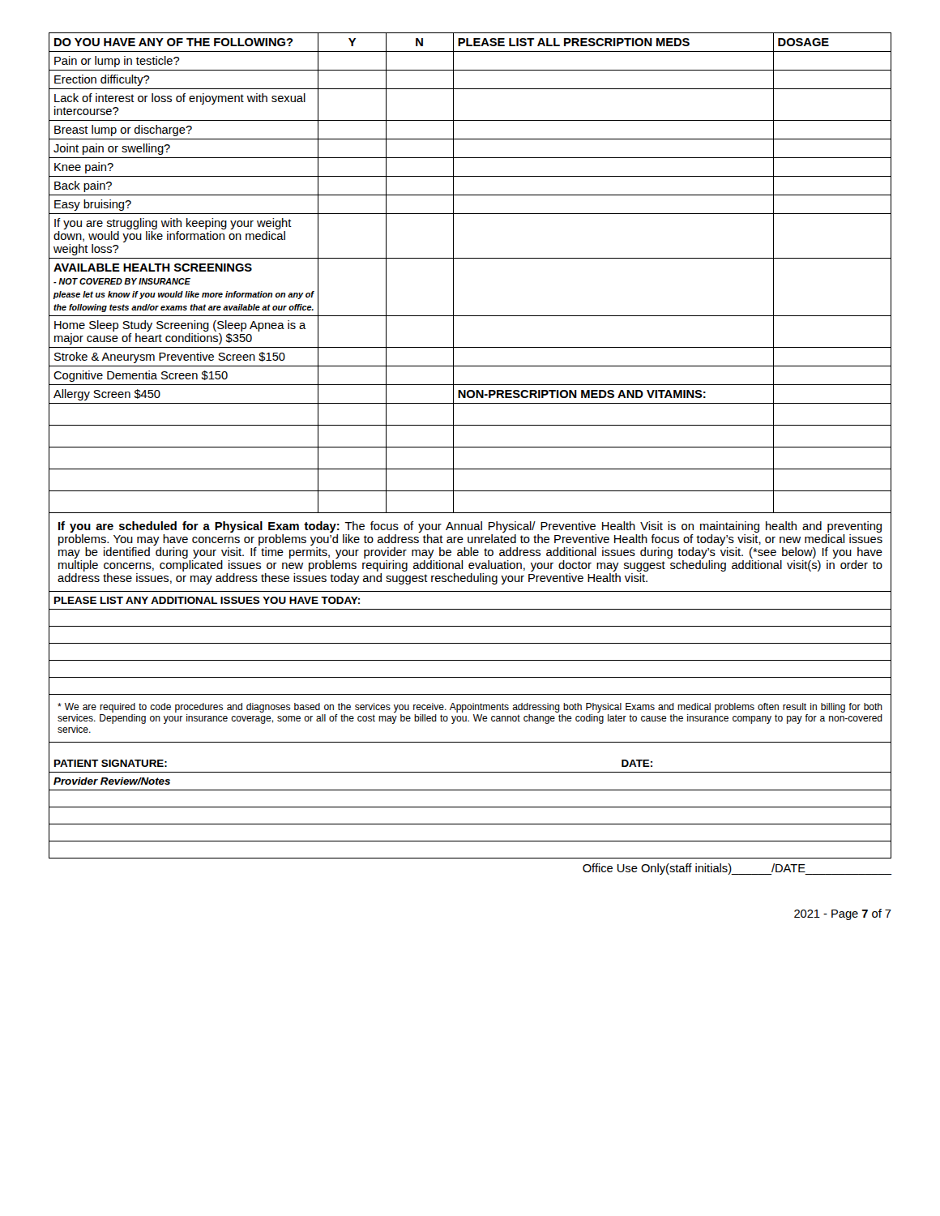| DO YOU HAVE ANY OF THE FOLLOWING? | Y | N | PLEASE LIST ALL PRESCRIPTION MEDS | DOSAGE |
| --- | --- | --- | --- | --- |
| Pain or lump in testicle? | | | | |
| Erection difficulty? | | | | |
| Lack of interest or loss of enjoyment with sexual intercourse? | | | | |
| Breast lump or discharge? | | | | |
| Joint pain or swelling? | | | | |
| Knee pain? | | | | |
| Back pain? | | | | |
| Easy bruising? | | | | |
| If you are struggling with keeping your weight down, would you like information on medical weight loss? | | | | |
| AVAILABLE HEALTH SCREENINGS - NOT COVERED BY INSURANCE please let us know if you would like more information on any of the following tests and/or exams that are available at our office. | | | | |
| Home Sleep Study Screening (Sleep Apnea is a major cause of heart conditions) $350 | | | | |
| Stroke & Aneurysm Preventive Screen $150 | | | | |
| Cognitive Dementia Screen $150 | | | | |
| Allergy Screen $450 | | | NON-PRESCRIPTION MEDS AND VITAMINS: | |
If you are scheduled for a Physical Exam today: The focus of your Annual Physical/ Preventive Health Visit is on maintaining health and preventing problems. You may have concerns or problems you’d like to address that are unrelated to the Preventive Health focus of today’s visit, or new medical issues may be identified during your visit. If time permits, your provider may be able to address additional issues during today’s visit. (*see below) If you have multiple concerns, complicated issues or new problems requiring additional evaluation, your doctor may suggest scheduling additional visit(s) in order to address these issues, or may address these issues today and suggest rescheduling your Preventive Health visit.
PLEASE LIST ANY ADDITIONAL ISSUES YOU HAVE TODAY:
* We are required to code procedures and diagnoses based on the services you receive. Appointments addressing both Physical Exams and medical problems often result in billing for both services. Depending on your insurance coverage, some or all of the cost may be billed to you. We cannot change the coding later to cause the insurance company to pay for a non-covered service.
PATIENT SIGNATURE: DATE:
Provider Review/Notes
Office Use Only(staff initials)______/DATE_____________
2021 - Page 7 of 7